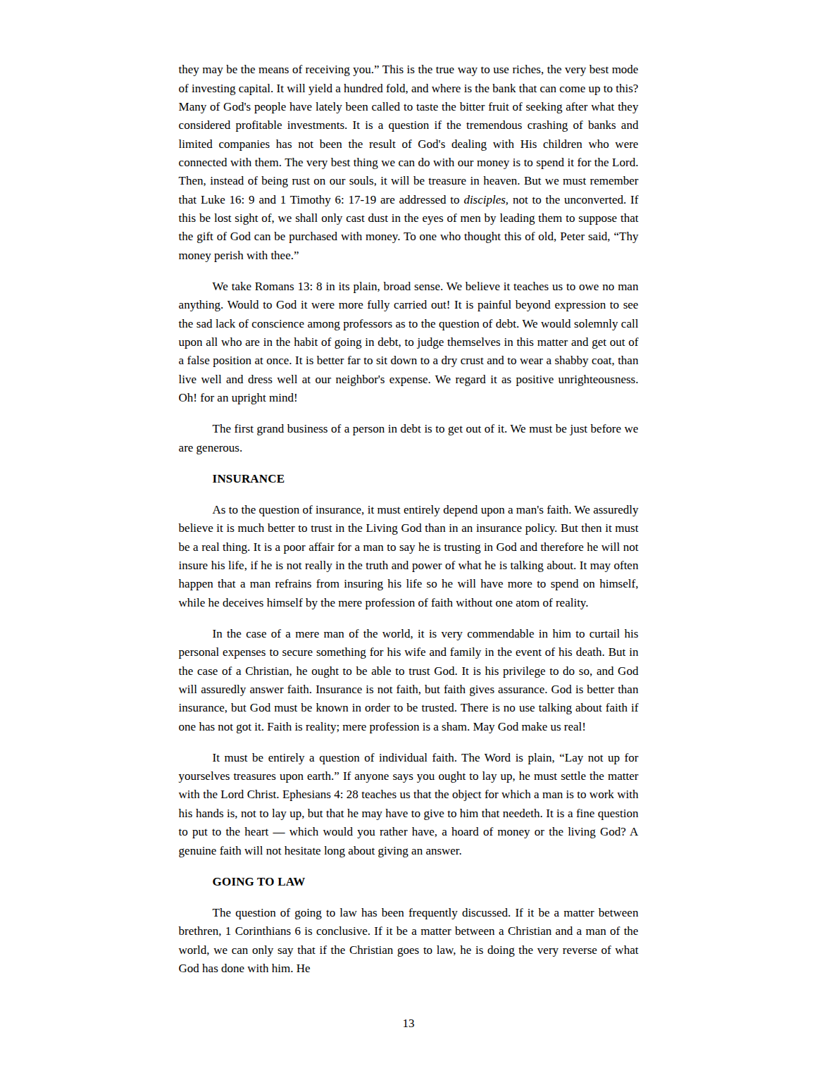they may be the means of receiving you.” This is the true way to use riches, the very best mode of investing capital. It will yield a hundred fold, and where is the bank that can come up to this? Many of God's people have lately been called to taste the bitter fruit of seeking after what they considered profitable investments. It is a question if the tremendous crashing of banks and limited companies has not been the result of God's dealing with His children who were connected with them. The very best thing we can do with our money is to spend it for the Lord. Then, instead of being rust on our souls, it will be treasure in heaven. But we must remember that Luke 16: 9 and 1 Timothy 6: 17-19 are addressed to disciples, not to the unconverted. If this be lost sight of, we shall only cast dust in the eyes of men by leading them to suppose that the gift of God can be purchased with money. To one who thought this of old, Peter said, “Thy money perish with thee.”
We take Romans 13: 8 in its plain, broad sense. We believe it teaches us to owe no man anything. Would to God it were more fully carried out! It is painful beyond expression to see the sad lack of conscience among professors as to the question of debt. We would solemnly call upon all who are in the habit of going in debt, to judge themselves in this matter and get out of a false position at once. It is better far to sit down to a dry crust and to wear a shabby coat, than live well and dress well at our neighbor's expense. We regard it as positive unrighteousness. Oh! for an upright mind!
The first grand business of a person in debt is to get out of it. We must be just before we are generous.
INSURANCE
As to the question of insurance, it must entirely depend upon a man's faith. We assuredly believe it is much better to trust in the Living God than in an insurance policy. But then it must be a real thing. It is a poor affair for a man to say he is trusting in God and therefore he will not insure his life, if he is not really in the truth and power of what he is talking about. It may often happen that a man refrains from insuring his life so he will have more to spend on himself, while he deceives himself by the mere profession of faith without one atom of reality.
In the case of a mere man of the world, it is very commendable in him to curtail his personal expenses to secure something for his wife and family in the event of his death. But in the case of a Christian, he ought to be able to trust God. It is his privilege to do so, and God will assuredly answer faith. Insurance is not faith, but faith gives assurance. God is better than insurance, but God must be known in order to be trusted. There is no use talking about faith if one has not got it. Faith is reality; mere profession is a sham. May God make us real!
It must be entirely a question of individual faith. The Word is plain, “Lay not up for yourselves treasures upon earth.” If anyone says you ought to lay up, he must settle the matter with the Lord Christ. Ephesians 4: 28 teaches us that the object for which a man is to work with his hands is, not to lay up, but that he may have to give to him that needeth. It is a fine question to put to the heart — which would you rather have, a hoard of money or the living God? A genuine faith will not hesitate long about giving an answer.
GOING TO LAW
The question of going to law has been frequently discussed. If it be a matter between brethren, 1 Corinthians 6 is conclusive. If it be a matter between a Christian and a man of the world, we can only say that if the Christian goes to law, he is doing the very reverse of what God has done with him. He
13